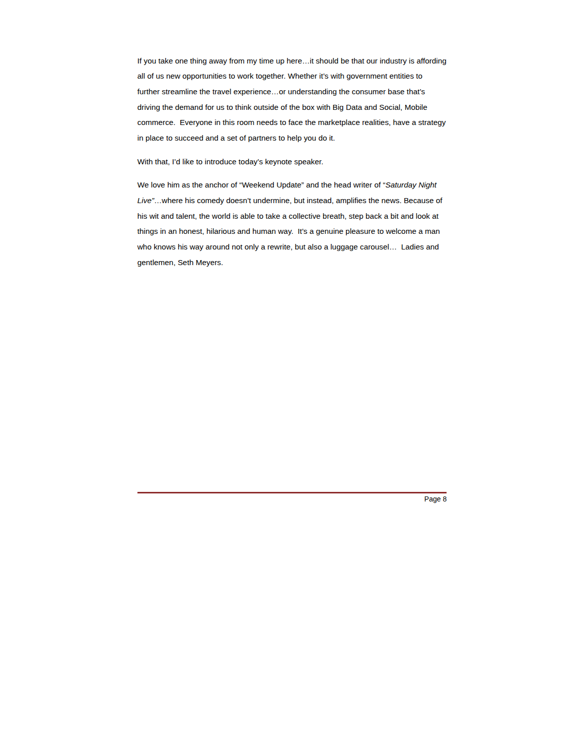If you take one thing away from my time up here…it should be that our industry is affording all of us new opportunities to work together. Whether it’s with government entities to further streamline the travel experience…or understanding the consumer base that’s driving the demand for us to think outside of the box with Big Data and Social, Mobile commerce. Everyone in this room needs to face the marketplace realities, have a strategy in place to succeed and a set of partners to help you do it.
With that, I’d like to introduce today’s keynote speaker.
We love him as the anchor of “Weekend Update” and the head writer of “Saturday Night Live”…where his comedy doesn’t undermine, but instead, amplifies the news. Because of his wit and talent, the world is able to take a collective breath, step back a bit and look at things in an honest, hilarious and human way. It’s a genuine pleasure to welcome a man who knows his way around not only a rewrite, but also a luggage carousel… Ladies and gentlemen, Seth Meyers.
Page 8